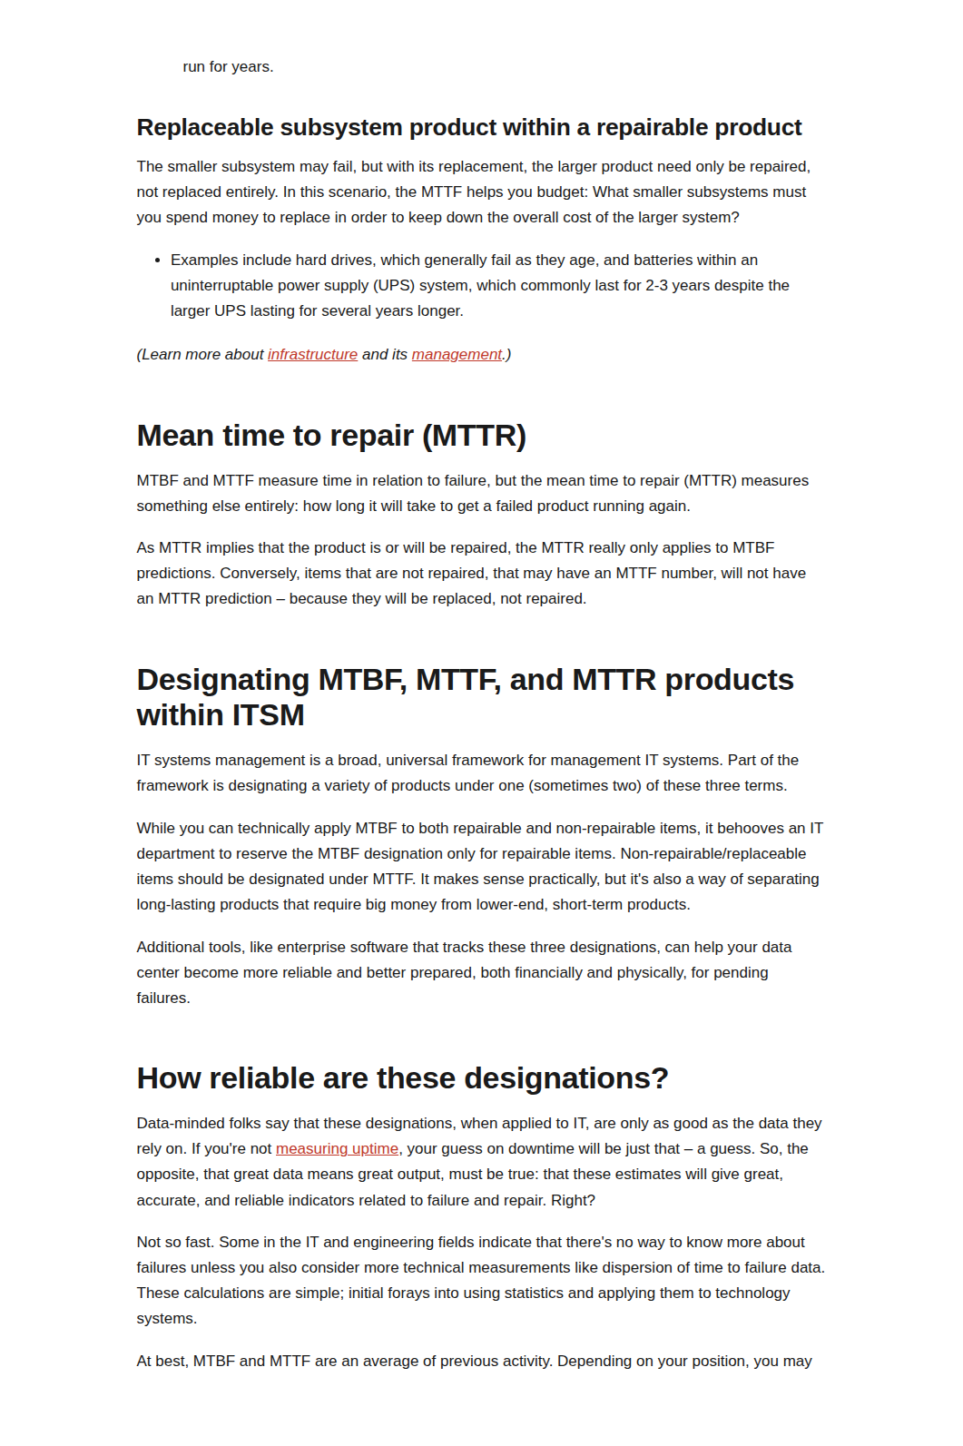run for years.
Replaceable subsystem product within a repairable product
The smaller subsystem may fail, but with its replacement, the larger product need only be repaired, not replaced entirely. In this scenario, the MTTF helps you budget: What smaller subsystems must you spend money to replace in order to keep down the overall cost of the larger system?
Examples include hard drives, which generally fail as they age, and batteries within an uninterruptable power supply (UPS) system, which commonly last for 2-3 years despite the larger UPS lasting for several years longer.
(Learn more about infrastructure and its management.)
Mean time to repair (MTTR)
MTBF and MTTF measure time in relation to failure, but the mean time to repair (MTTR) measures something else entirely: how long it will take to get a failed product running again.
As MTTR implies that the product is or will be repaired, the MTTR really only applies to MTBF predictions. Conversely, items that are not repaired, that may have an MTTF number, will not have an MTTR prediction – because they will be replaced, not repaired.
Designating MTBF, MTTF, and MTTR products within ITSM
IT systems management is a broad, universal framework for management IT systems. Part of the framework is designating a variety of products under one (sometimes two) of these three terms.
While you can technically apply MTBF to both repairable and non-repairable items, it behooves an IT department to reserve the MTBF designation only for repairable items. Non-repairable/replaceable items should be designated under MTTF. It makes sense practically, but it's also a way of separating long-lasting products that require big money from lower-end, short-term products.
Additional tools, like enterprise software that tracks these three designations, can help your data center become more reliable and better prepared, both financially and physically, for pending failures.
How reliable are these designations?
Data-minded folks say that these designations, when applied to IT, are only as good as the data they rely on. If you're not measuring uptime, your guess on downtime will be just that – a guess. So, the opposite, that great data means great output, must be true: that these estimates will give great, accurate, and reliable indicators related to failure and repair. Right?
Not so fast. Some in the IT and engineering fields indicate that there's no way to know more about failures unless you also consider more technical measurements like dispersion of time to failure data. These calculations are simple; initial forays into using statistics and applying them to technology systems.
At best, MTBF and MTTF are an average of previous activity. Depending on your position, you may